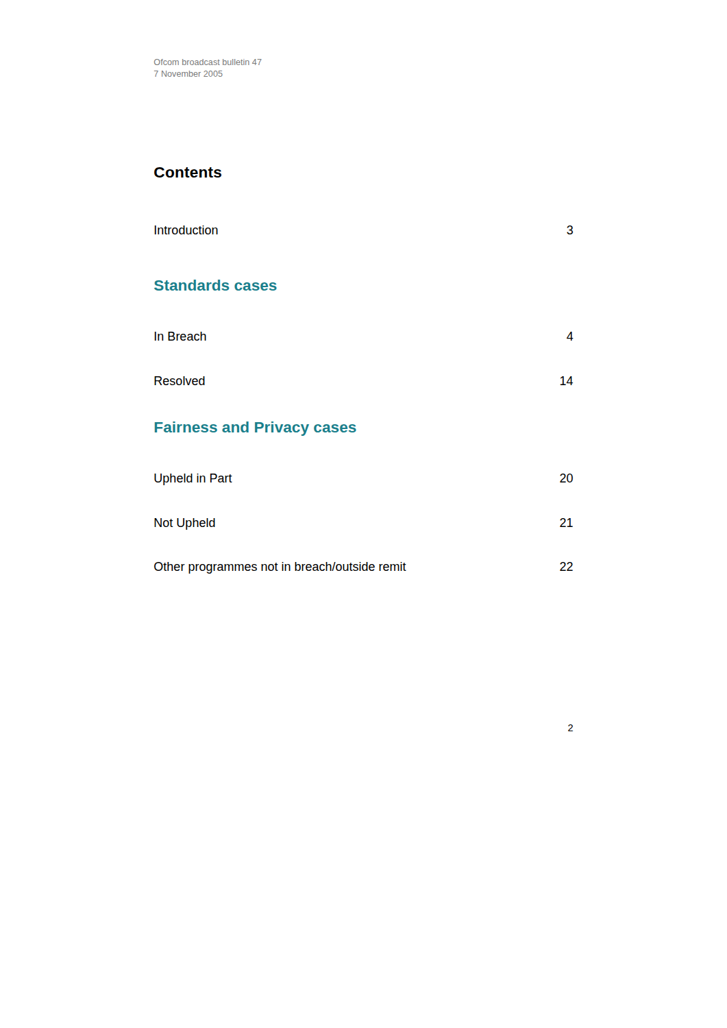Ofcom broadcast bulletin 47
7 November 2005
Contents
Introduction 3
Standards cases
In Breach 4
Resolved 14
Fairness and Privacy cases
Upheld in Part 20
Not Upheld 21
Other programmes not in breach/outside remit 22
2